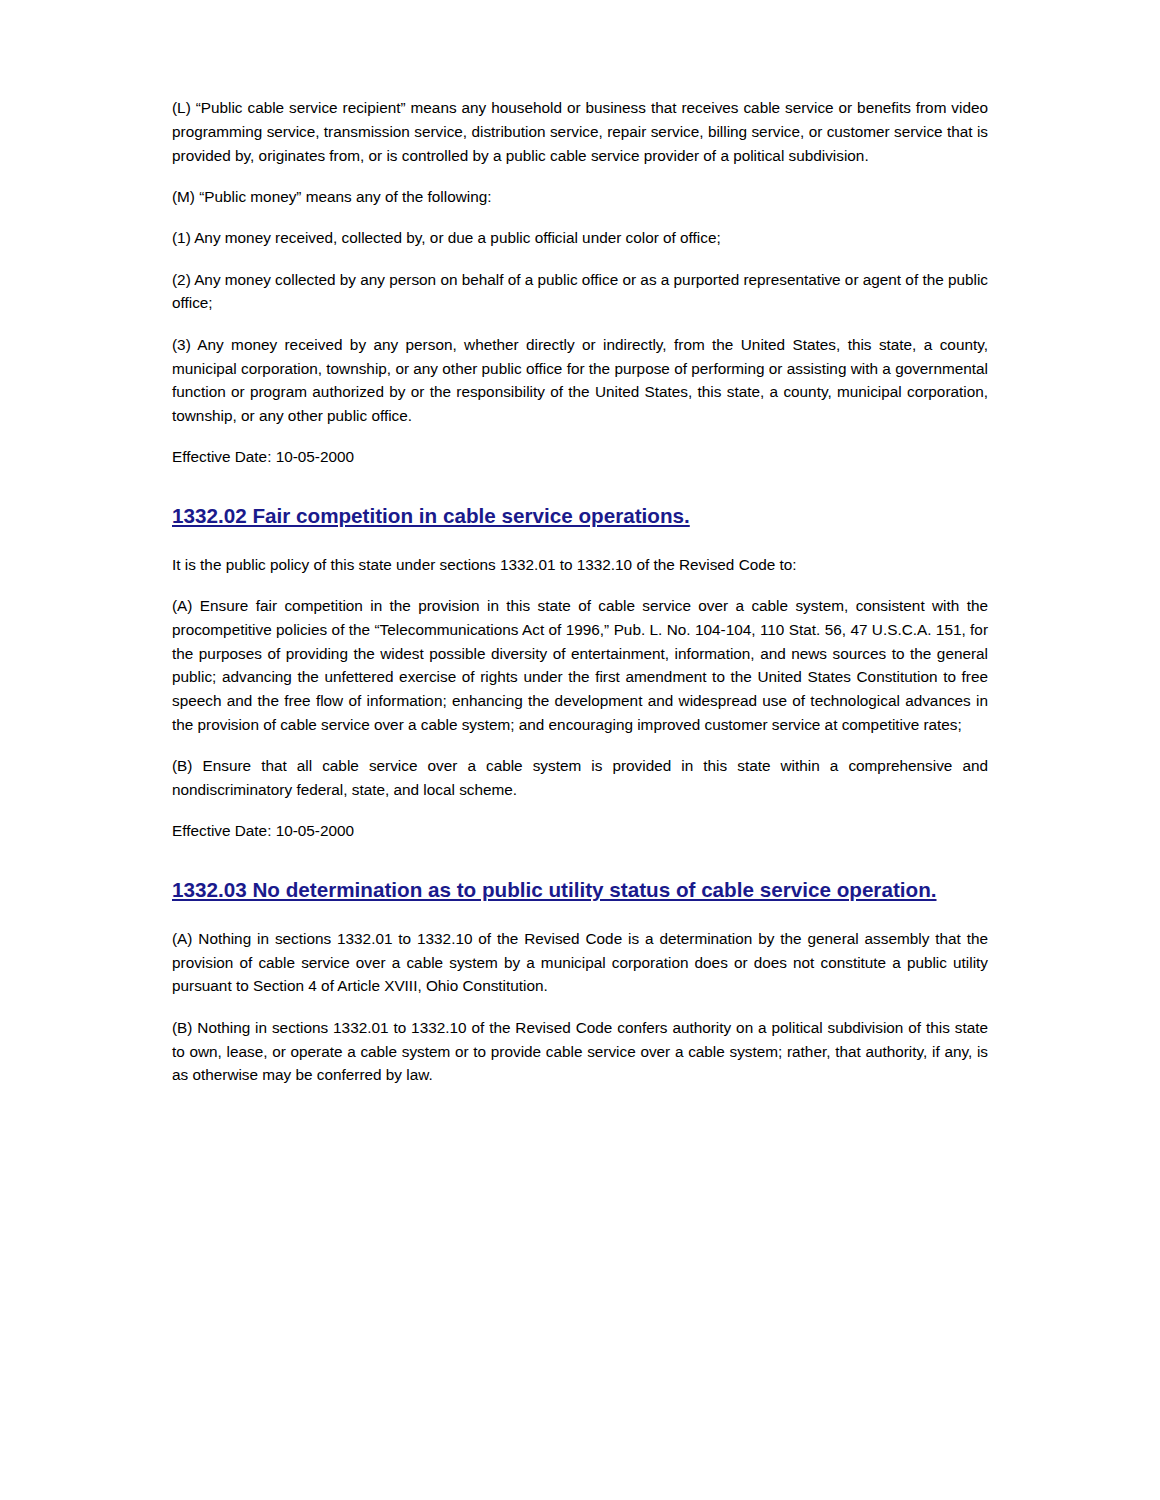(L) “Public cable service recipient” means any household or business that receives cable service or benefits from video programming service, transmission service, distribution service, repair service, billing service, or customer service that is provided by, originates from, or is controlled by a public cable service provider of a political subdivision.
(M) “Public money” means any of the following:
(1) Any money received, collected by, or due a public official under color of office;
(2) Any money collected by any person on behalf of a public office or as a purported representative or agent of the public office;
(3) Any money received by any person, whether directly or indirectly, from the United States, this state, a county, municipal corporation, township, or any other public office for the purpose of performing or assisting with a governmental function or program authorized by or the responsibility of the United States, this state, a county, municipal corporation, township, or any other public office.
Effective Date: 10-05-2000
1332.02 Fair competition in cable service operations.
It is the public policy of this state under sections 1332.01 to 1332.10 of the Revised Code to:
(A) Ensure fair competition in the provision in this state of cable service over a cable system, consistent with the procompetitive policies of the “Telecommunications Act of 1996,” Pub. L. No. 104-104, 110 Stat. 56, 47 U.S.C.A. 151, for the purposes of providing the widest possible diversity of entertainment, information, and news sources to the general public; advancing the unfettered exercise of rights under the first amendment to the United States Constitution to free speech and the free flow of information; enhancing the development and widespread use of technological advances in the provision of cable service over a cable system; and encouraging improved customer service at competitive rates;
(B) Ensure that all cable service over a cable system is provided in this state within a comprehensive and nondiscriminatory federal, state, and local scheme.
Effective Date: 10-05-2000
1332.03 No determination as to public utility status of cable service operation.
(A) Nothing in sections 1332.01 to 1332.10 of the Revised Code is a determination by the general assembly that the provision of cable service over a cable system by a municipal corporation does or does not constitute a public utility pursuant to Section 4 of Article XVIII, Ohio Constitution.
(B) Nothing in sections 1332.01 to 1332.10 of the Revised Code confers authority on a political subdivision of this state to own, lease, or operate a cable system or to provide cable service over a cable system; rather, that authority, if any, is as otherwise may be conferred by law.